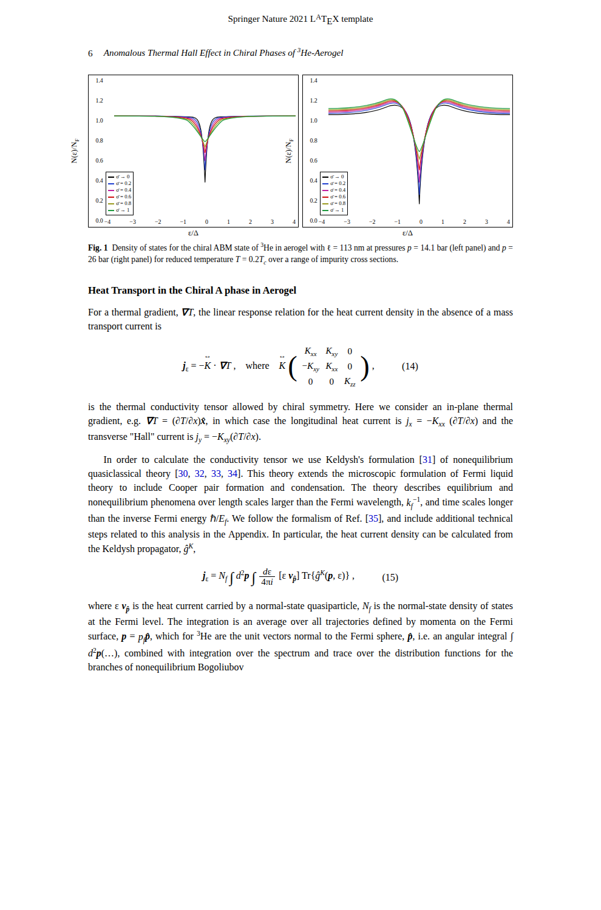Springer Nature 2021 LATEX template
6 Anomalous Thermal Hall Effect in Chiral Phases of 3He-Aerogel
N(ε)/NF
1.41.21.00.80.60.40.20.0
σ̄ → 0
σ̄ = 0.2
σ̄ = 0.4
σ̄ = 0.6
σ̄ = 0.8
σ̄ → 1
−4−3−2−101234
ε/Δ
N(ε)/NF
1.41.21.00.80.60.40.20.0
σ̄ → 0
σ̄ = 0.2
σ̄ = 0.4
σ̄ = 0.6
σ̄ = 0.8
σ̄ → 1
−4−3−2−101234
ε/Δ
Fig. 1 Density of states for the chiral ABM state of 3He in aerogel with ℓ = 113 nm at pressures p = 14.1 bar (left panel) and p = 26 bar (right panel) for reduced temperature T = 0.2Tc over a range of impurity cross sections.
Heat Transport in the Chiral A phase in Aerogel
For a thermal gradient, ∇T, the linear response relation for the heat current density in the absence of a mass transport current is
jε = −K · ∇T , where K (
| K xx | K xy | 0 |
| − K xy | K xx | 0 |
| 0 | 0 | K zz |
) ,
(14)
is the thermal conductivity tensor allowed by chiral symmetry. Here we consider an in-plane thermal gradient, e.g. ∇T = (∂T/∂x)x̂, in which case the longitudinal heat current is jx = −Kxx (∂T/∂x) and the transverse "Hall" current is jy = −Kxy(∂T/∂x).
In order to calculate the conductivity tensor we use Keldysh's formulation [31] of nonequilibrium quasiclassical theory [30, 32, 33, 34]. This theory extends the microscopic formulation of Fermi liquid theory to include Cooper pair formation and condensation. The theory describes equilibrium and nonequilibrium phenomena over length scales larger than the Fermi wavelength, kf−1, and time scales longer than the inverse Fermi energy ℏ/Ef. We follow the formalism of Ref. [35], and include additional technical steps related to this analysis in the Appendix. In particular, the heat current density can be calculated from the Keldysh propagator, ĝK,
jε = Nf ∫ d2p ∫ dε 4πi [ε vp̂] Tr{ĝK(p, ε)} ,
(15)
where ε vp̂ is the heat current carried by a normal-state quasiparticle, Nf is the normal-state density of states at the Fermi level. The integration is an average over all trajectories defined by momenta on the Fermi surface, p = pf p̂, which for 3He are the unit vectors normal to the Fermi sphere, p̂, i.e. an angular integral ∫ d2p(…), combined with integration over the spectrum and trace over the distribution functions for the branches of nonequilibrium Bogoliubov